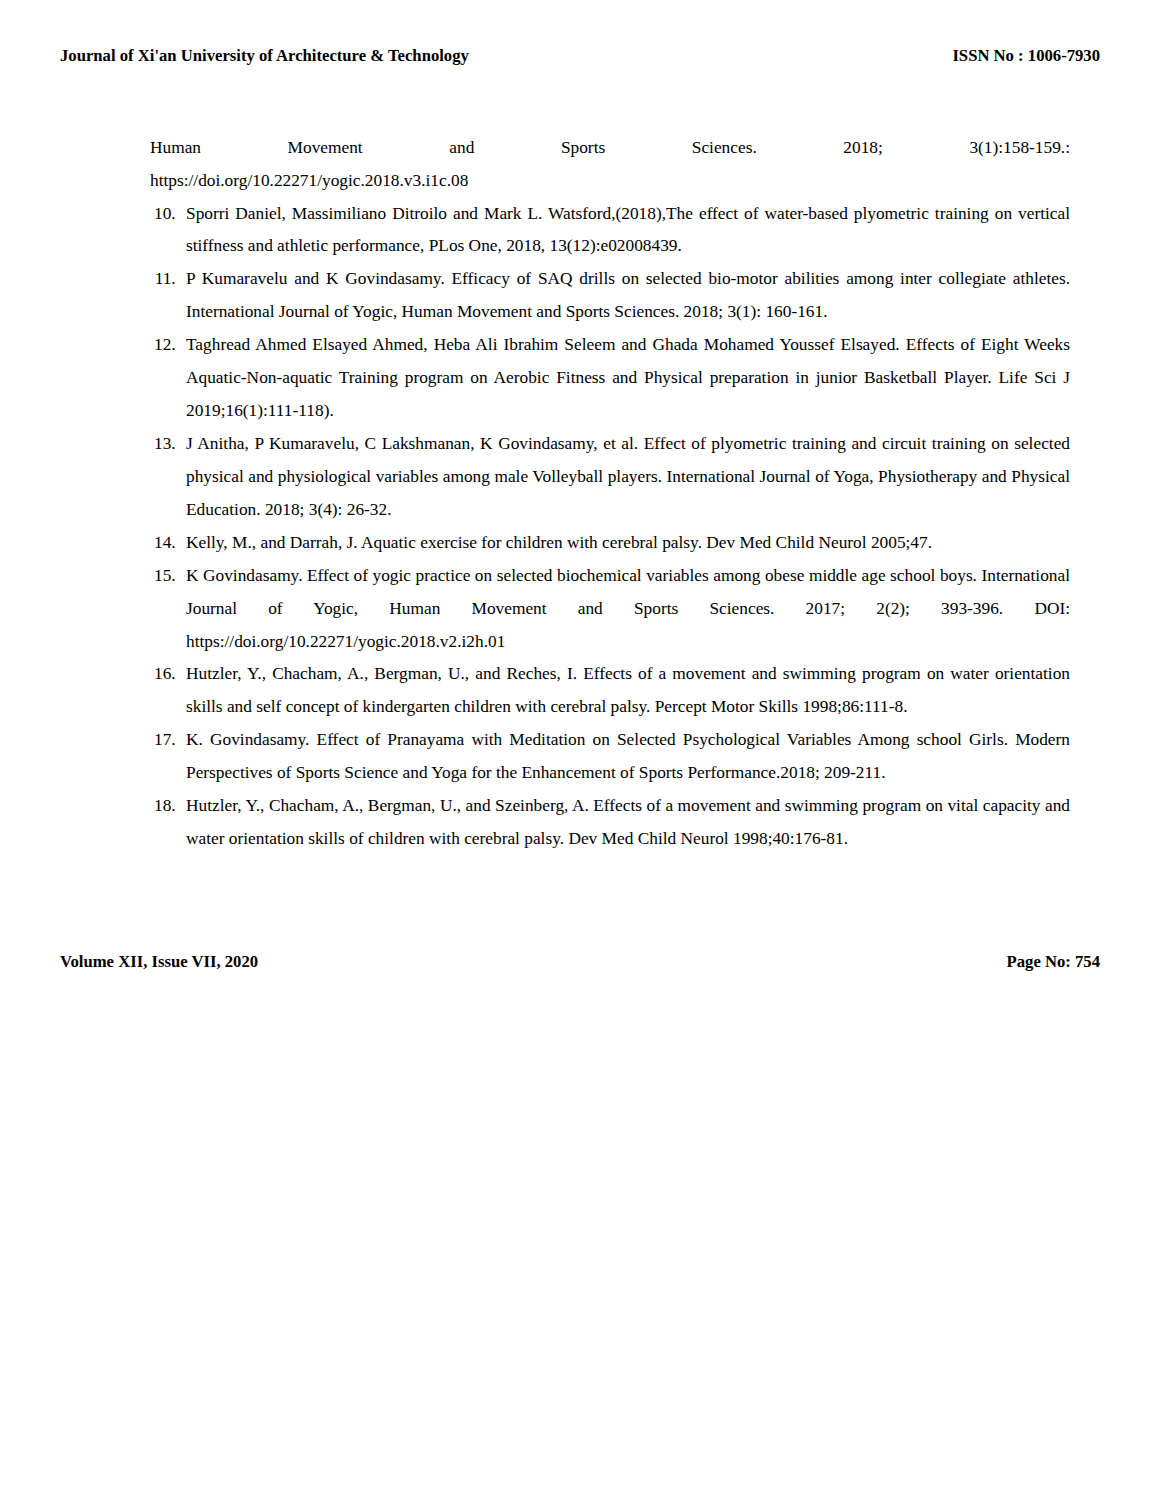Journal of Xi'an University of Architecture & Technology
ISSN No : 1006-7930
Human Movement and Sports Sciences. 2018; 3(1):158-159.: https://doi.org/10.22271/yogic.2018.v3.i1c.08
Sporri Daniel, Massimiliano Ditroilo and Mark L. Watsford,(2018),The effect of water-based plyometric training on vertical stiffness and athletic performance, PLos One, 2018, 13(12):e02008439.
P Kumaravelu and K Govindasamy. Efficacy of SAQ drills on selected bio-motor abilities among inter collegiate athletes. International Journal of Yogic, Human Movement and Sports Sciences. 2018; 3(1): 160-161.
Taghread Ahmed Elsayed Ahmed, Heba Ali Ibrahim Seleem and Ghada Mohamed Youssef Elsayed. Effects of Eight Weeks Aquatic-Non-aquatic Training program on Aerobic Fitness and Physical preparation in junior Basketball Player. Life Sci J 2019;16(1):111-118).
J Anitha, P Kumaravelu, C Lakshmanan, K Govindasamy, et al. Effect of plyometric training and circuit training on selected physical and physiological variables among male Volleyball players. International Journal of Yoga, Physiotherapy and Physical Education. 2018; 3(4): 26-32.
Kelly, M., and Darrah, J. Aquatic exercise for children with cerebral palsy. Dev Med Child Neurol 2005;47.
K Govindasamy. Effect of yogic practice on selected biochemical variables among obese middle age school boys. International Journal of Yogic, Human Movement and Sports Sciences. 2017; 2(2); 393-396. DOI: https://doi.org/10.22271/yogic.2018.v2.i2h.01
Hutzler, Y., Chacham, A., Bergman, U., and Reches, I. Effects of a movement and swimming program on water orientation skills and self concept of kindergarten children with cerebral palsy. Percept Motor Skills 1998;86:111-8.
K. Govindasamy. Effect of Pranayama with Meditation on Selected Psychological Variables Among school Girls. Modern Perspectives of Sports Science and Yoga for the Enhancement of Sports Performance.2018; 209-211.
Hutzler, Y., Chacham, A., Bergman, U., and Szeinberg, A. Effects of a movement and swimming program on vital capacity and water orientation skills of children with cerebral palsy. Dev Med Child Neurol 1998;40:176-81.
Volume XII, Issue VII, 2020
Page No: 754